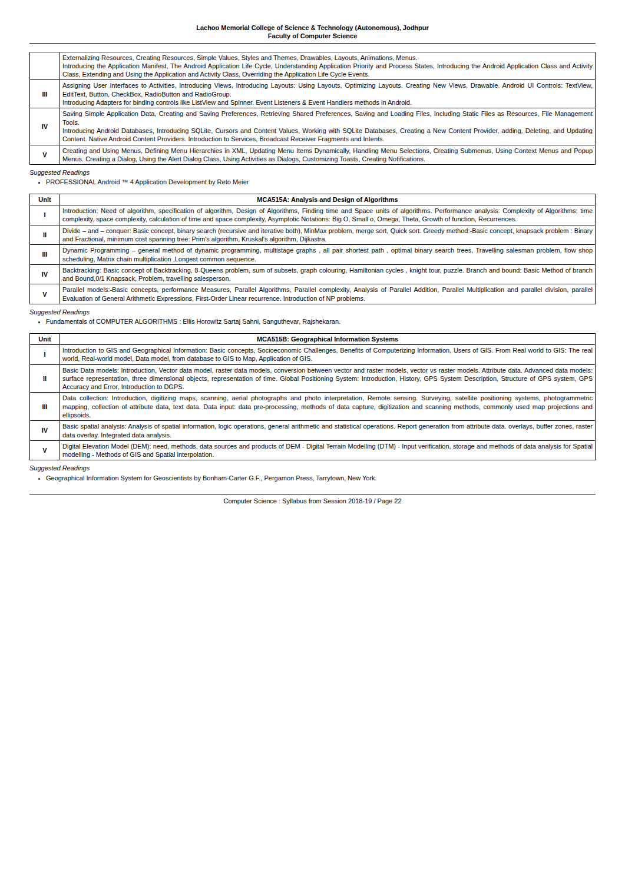Lachoo Memorial College of Science & Technology (Autonomous), Jodhpur
Faculty of Computer Science
| | Externalizing Resources, Creating Resources, Simple Values, Styles and Themes, Drawables, Layouts, Animations, Menus. Introducing the Application Manifest, The Android Application Life Cycle, Understanding Application Priority and Process States, Introducing the Android Application Class and Activity Class, Extending and Using the Application and Activity Class, Overriding the Application Life Cycle Events. |
| III | Assigning User Interfaces to Activities, Introducing Views, Introducing Layouts: Using Layouts, Optimizing Layouts. Creating New Views, Drawable. Android UI Controls: TextView, EditText, Button, CheckBox, RadioButton and RadioGroup. Introducing Adapters for binding controls like ListView and Spinner. Event Listeners & Event Handlers methods in Android. |
| IV | Saving Simple Application Data, Creating and Saving Preferences, Retrieving Shared Preferences, Saving and Loading Files, Including Static Files as Resources, File Management Tools. Introducing Android Databases, Introducing SQLite, Cursors and Content Values, Working with SQLite Databases, Creating a New Content Provider, adding, Deleting, and Updating Content. Native Android Content Providers. Introduction to Services, Broadcast Receiver Fragments and Intents. |
| V | Creating and Using Menus, Defining Menu Hierarchies in XML, Updating Menu Items Dynamically, Handling Menu Selections, Creating Submenus, Using Context Menus and Popup Menus. Creating a Dialog, Using the Alert Dialog Class, Using Activities as Dialogs, Customizing Toasts, Creating Notifications. |
Suggested Readings
PROFESSIONAL Android ™ 4 Application Development by Reto Meier
| Unit | MCA515A: Analysis and Design of Algorithms |
| --- | --- |
| I | Introduction: Need of algorithm, specification of algorithm, Design of Algorithms, Finding time and Space units of algorithms. Performance analysis: Complexity of Algorithms: time complexity, space complexity, calculation of time and space complexity, Asymptotic Notations: Big O, Small o, Omega, Theta, Growth of function, Recurrences. |
| II | Divide – and – conquer: Basic concept, binary search (recursive and iterative both), MinMax problem, merge sort, Quick sort. Greedy method:-Basic concept, knapsack problem : Binary and Fractional, minimum cost spanning tree: Prim's algorithm, Kruskal's algorithm, Dijkastra. |
| III | Dynamic Programming – general method of dynamic programming, multistage graphs , all pair shortest path , optimal binary search trees, Travelling salesman problem, flow shop scheduling, Matrix chain multiplication ,Longest common sequence. |
| IV | Backtracking: Basic concept of Backtracking, 8-Queens problem, sum of subsets, graph colouring, Hamiltonian cycles , knight tour, puzzle. Branch and bound: Basic Method of branch and Bound,0/1 Knapsack, Problem, travelling salesperson. |
| V | Parallel models:-Basic concepts, performance Measures, Parallel Algorithms, Parallel complexity, Analysis of Parallel Addition, Parallel Multiplication and parallel division, parallel Evaluation of General Arithmetic Expressions, First-Order Linear recurrence. Introduction of NP problems. |
Suggested Readings
Fundamentals of COMPUTER ALGORITHMS : Ellis Horowitz Sartaj Sahni, Sanguthevar, Rajshekaran.
| Unit | MCA515B: Geographical Information Systems |
| --- | --- |
| I | Introduction to GIS and Geographical Information: Basic concepts, Socioeconomic Challenges, Benefits of Computerizing Information, Users of GIS. From Real world to GIS: The real world, Real-world model, Data model, from database to GIS to Map, Application of GIS. |
| II | Basic Data models: Introduction, Vector data model, raster data models, conversion between vector and raster models, vector vs raster models. Attribute data. Advanced data models: surface representation, three dimensional objects, representation of time. Global Positioning System: Introduction, History, GPS System Description, Structure of GPS system, GPS Accuracy and Error, Introduction to DGPS. |
| III | Data collection: Introduction, digitizing maps, scanning, aerial photographs and photo interpretation, Remote sensing. Surveying, satellite positioning systems, photogrammetric mapping, collection of attribute data, text data. Data input: data pre-processing, methods of data capture, digitization and scanning methods, commonly used map projections and ellipsoids. |
| IV | Basic spatial analysis: Analysis of spatial information, logic operations, general arithmetic and statistical operations. Report generation from attribute data. overlays, buffer zones, raster data overlay. Integrated data analysis. |
| V | Digital Elevation Model (DEM): need, methods, data sources and products of DEM - Digital Terrain Modelling (DTM) - Input verification, storage and methods of data analysis for Spatial modelling - Methods of GIS and Spatial interpolation. |
Suggested Readings
Geographical Information System for Geoscientists by Bonham-Carter G.F., Pergamon Press, Tarrytown, New York.
Computer Science : Syllabus from Session 2018-19 / Page 22